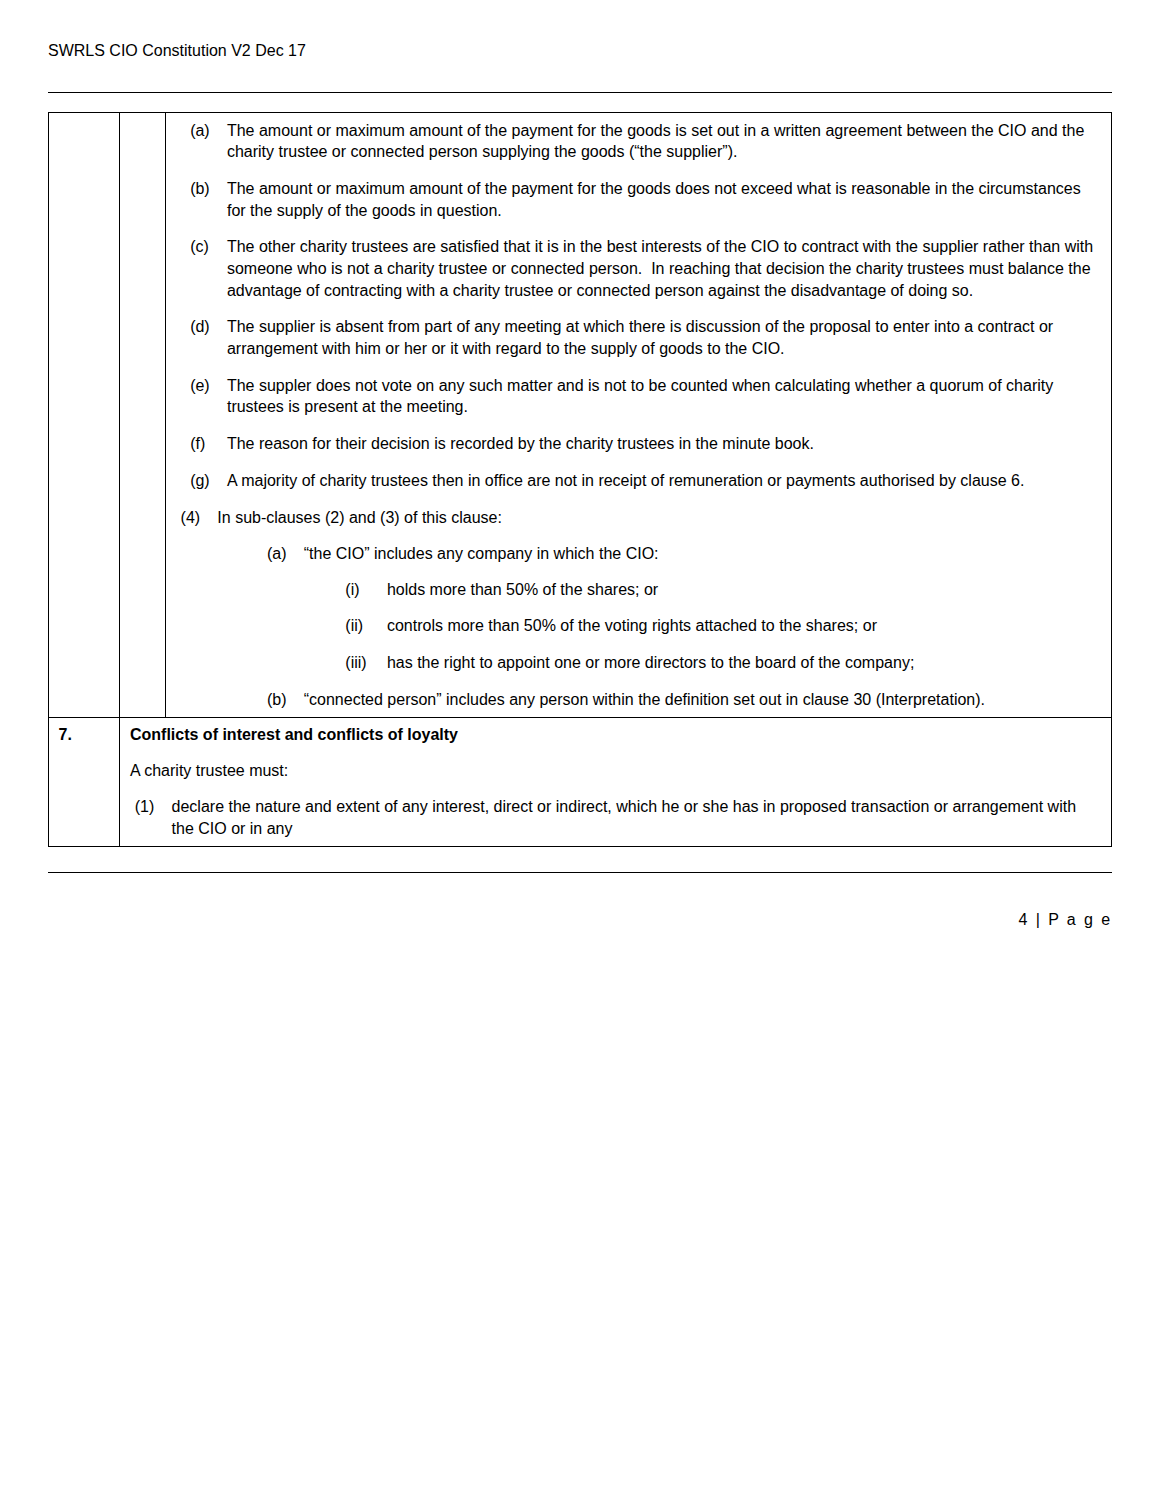SWRLS CIO Constitution V2 Dec 17
| | | (a) The amount or maximum amount of the payment for the goods is set out in a written agreement between the CIO and the charity trustee or connected person supplying the goods (“the supplier”). (b) The amount or maximum amount of the payment for the goods does not exceed what is reasonable in the circumstances for the supply of the goods in question. (c) The other charity trustees are satisfied that it is in the best interests of the CIO to contract with the supplier rather than with someone who is not a charity trustee or connected person. In reaching that decision the charity trustees must balance the advantage of contracting with a charity trustee or connected person against the disadvantage of doing so. (d) The supplier is absent from part of any meeting at which there is discussion of the proposal to enter into a contract or arrangement with him or her or it with regard to the supply of goods to the CIO. (e) The suppler does not vote on any such matter and is not to be counted when calculating whether a quorum of charity trustees is present at the meeting. (f) The reason for their decision is recorded by the charity trustees in the minute book. (g) A majority of charity trustees then in office are not in receipt of remuneration or payments authorised by clause 6. (4) In sub-clauses (2) and (3) of this clause: (a) “the CIO” includes any company in which the CIO: (i) holds more than 50% of the shares; or (ii) controls more than 50% of the voting rights attached to the shares; or (iii) has the right to appoint one or more directors to the board of the company; (b) “connected person” includes any person within the definition set out in clause 30 (Interpretation). |
| 7. | Conflicts of interest and conflicts of loyalty A charity trustee must: (1) declare the nature and extent of any interest, direct or indirect, which he or she has in proposed transaction or arrangement with the CIO or in any |
4 | P a g e